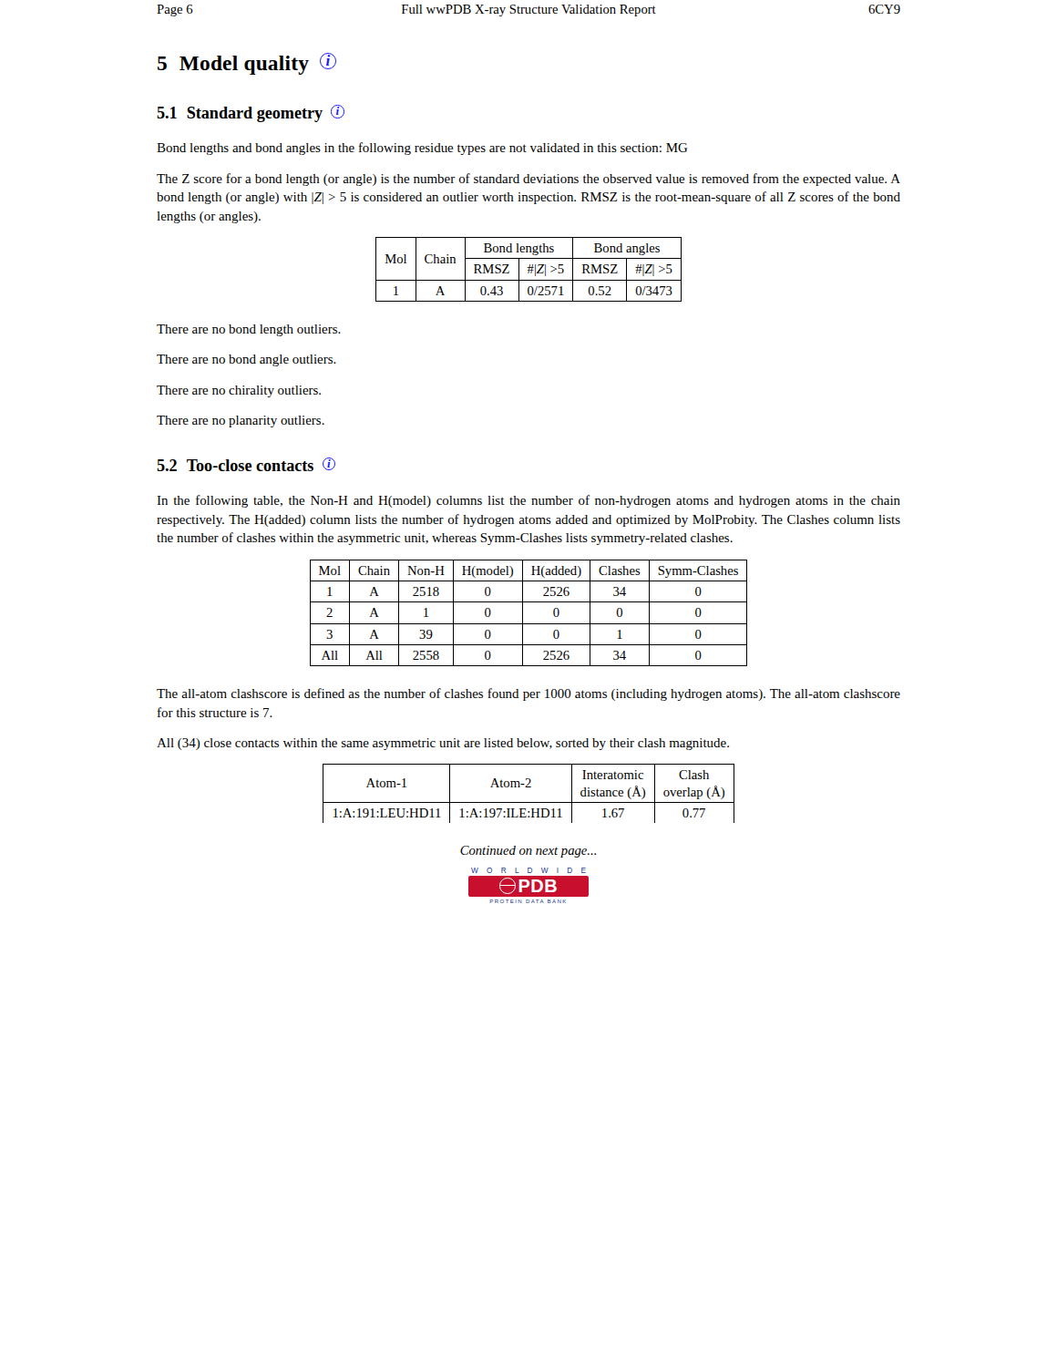Page 6
Full wwPDB X-ray Structure Validation Report
6CY9
5 Model quality i
5.1 Standard geometry i
Bond lengths and bond angles in the following residue types are not validated in this section: MG
The Z score for a bond length (or angle) is the number of standard deviations the observed value is removed from the expected value. A bond length (or angle) with |Z| > 5 is considered an outlier worth inspection. RMSZ is the root-mean-square of all Z scores of the bond lengths (or angles).
| Mol | Chain | Bond lengths | Bond angles |
| --- | --- | --- | --- |
| RMSZ | #/ Z / >5 | RMSZ | #/ Z / >5 |
| 1 | A | 0.43 | 0/2571 | 0.52 | 0/3473 |
There are no bond length outliers.
There are no bond angle outliers.
There are no chirality outliers.
There are no planarity outliers.
5.2 Too-close contacts i
In the following table, the Non-H and H(model) columns list the number of non-hydrogen atoms and hydrogen atoms in the chain respectively. The H(added) column lists the number of hydrogen atoms added and optimized by MolProbity. The Clashes column lists the number of clashes within the asymmetric unit, whereas Symm-Clashes lists symmetry-related clashes.
| Mol | Chain | Non-H | H(model) | H(added) | Clashes | Symm-Clashes |
| --- | --- | --- | --- | --- | --- | --- |
| 1 | A | 2518 | 0 | 2526 | 34 | 0 |
| 2 | A | 1 | 0 | 0 | 0 | 0 |
| 3 | A | 39 | 0 | 0 | 1 | 0 |
| All | All | 2558 | 0 | 2526 | 34 | 0 |
The all-atom clashscore is defined as the number of clashes found per 1000 atoms (including hydrogen atoms). The all-atom clashscore for this structure is 7.
All (34) close contacts within the same asymmetric unit are listed below, sorted by their clash magnitude.
| Atom-1 | Atom-2 | Interatomic distance (Å) | Clash overlap (Å) |
| --- | --- | --- | --- |
| 1:A:191:LEU:HD11 | 1:A:197:ILE:HD11 | 1.67 | 0.77 |
Continued on next page...
W O R L D W I D E
PDB
PROTEIN DATA BANK